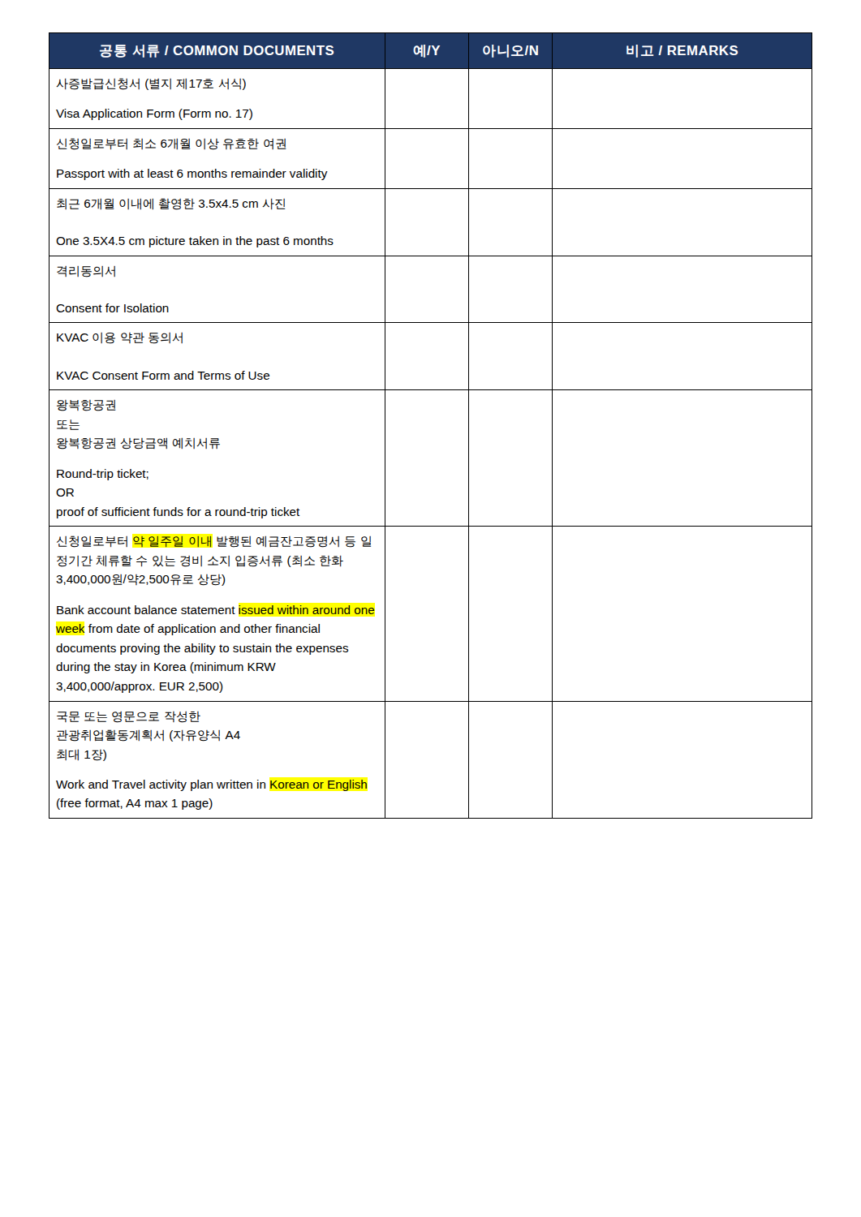| 공통 서류 / COMMON DOCUMENTS | 예/Y | 아니오/N | 비고 / REMARKS |
| --- | --- | --- | --- |
| 사증발급신청서 (별지 제17호 서식) Visa Application Form (Form no. 17) | | | |
| 신청일로부터 최소 6개월 이상 유효한 여권 Passport with at least 6 months remainder validity | | | |
| 최근 6개월 이내에 촬영한 3.5x4.5 cm 사진 One 3.5X4.5 cm picture taken in the past 6 months | | | |
| 격리동의서 Consent for Isolation | | | |
| KVAC 이용 약관 동의서 KVAC Consent Form and Terms of Use | | | |
| 왕복항공권 또는 왕복항공권 상당금액 예치서류 Round-trip ticket; OR proof of sufficient funds for a round-trip ticket | | | |
| 신청일로부터 약 일주일 이내 발행된 예금잔고증명서 등 일정기간 체류할 수 있는 경비 소지 입증서류 (최소 한화 3,400,000원/약2,500유로 상당) Bank account balance statement issued within around one week from date of application and other financial documents proving the ability to sustain the expenses during the stay in Korea (minimum KRW 3,400,000/approx. EUR 2,500) | | | |
| 국문 또는 영문으로 작성한 관광취업활동계획서 (자유양식 A4 최대 1장) Work and Travel activity plan written in Korean or English (free format, A4 max 1 page) | | | |